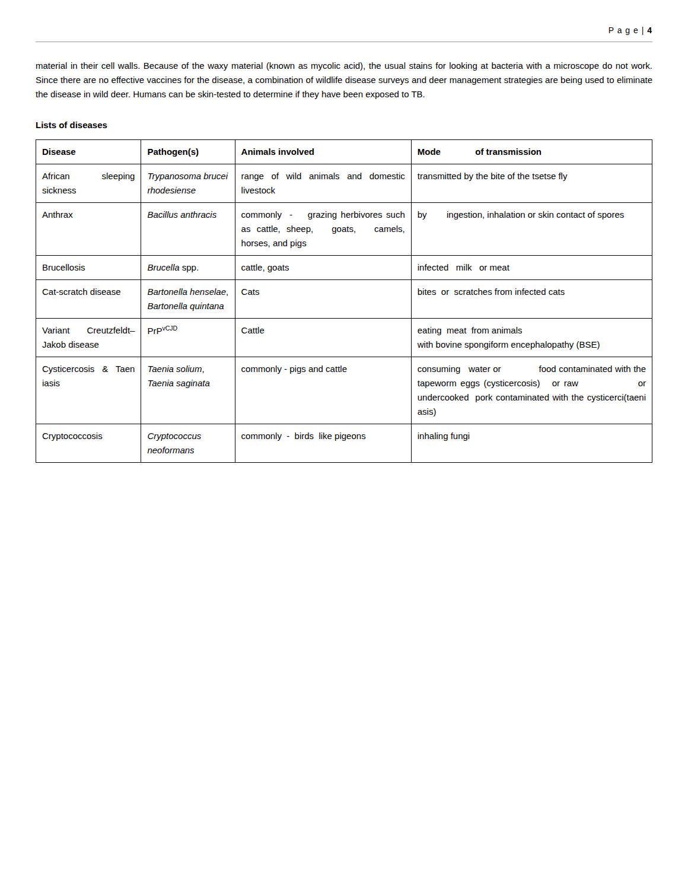P a g e | 4
material in their cell walls. Because of the waxy material (known as mycolic acid), the usual stains for looking at bacteria with a microscope do not work. Since there are no effective vaccines for the disease, a combination of wildlife disease surveys and deer management strategies are being used to eliminate the disease in wild deer. Humans can be skin-tested to determine if they have been exposed to TB.
Lists of diseases
| Disease | Pathogen(s) | Animals involved | Mode of transmission |
| --- | --- | --- | --- |
| African sleeping sickness | Trypanosoma brucei rhodesiense | range of wild animals and domestic livestock | transmitted by the bite of the tsetse fly |
| Anthrax | Bacillus anthracis | commonly - grazing herbivores such as cattle, sheep, goats, camels, horses, and pigs | by ingestion, inhalation or skin contact of spores |
| Brucellosis | Brucella spp. | cattle, goats | infected milk or meat |
| Cat-scratch disease | Bartonella henselae , Bartonella quintana | Cats | bites or scratches from infected cats |
| Variant Creutzfeldt–Jakob disease | PrP vCJD | Cattle | eating meat from animals with bovine spongiform encephalopathy (BSE) |
| Cysticercosis & Taen iasis | Taenia solium , Taenia saginata | commonly - pigs and cattle | consuming water or food contaminated with the tapeworm eggs (cysticercosis) or raw or undercooked pork contaminated with the cysticerci(taeni asis) |
| Cryptococcosis | Cryptococcus neoformans | commonly - birds like pigeons | inhaling fungi |